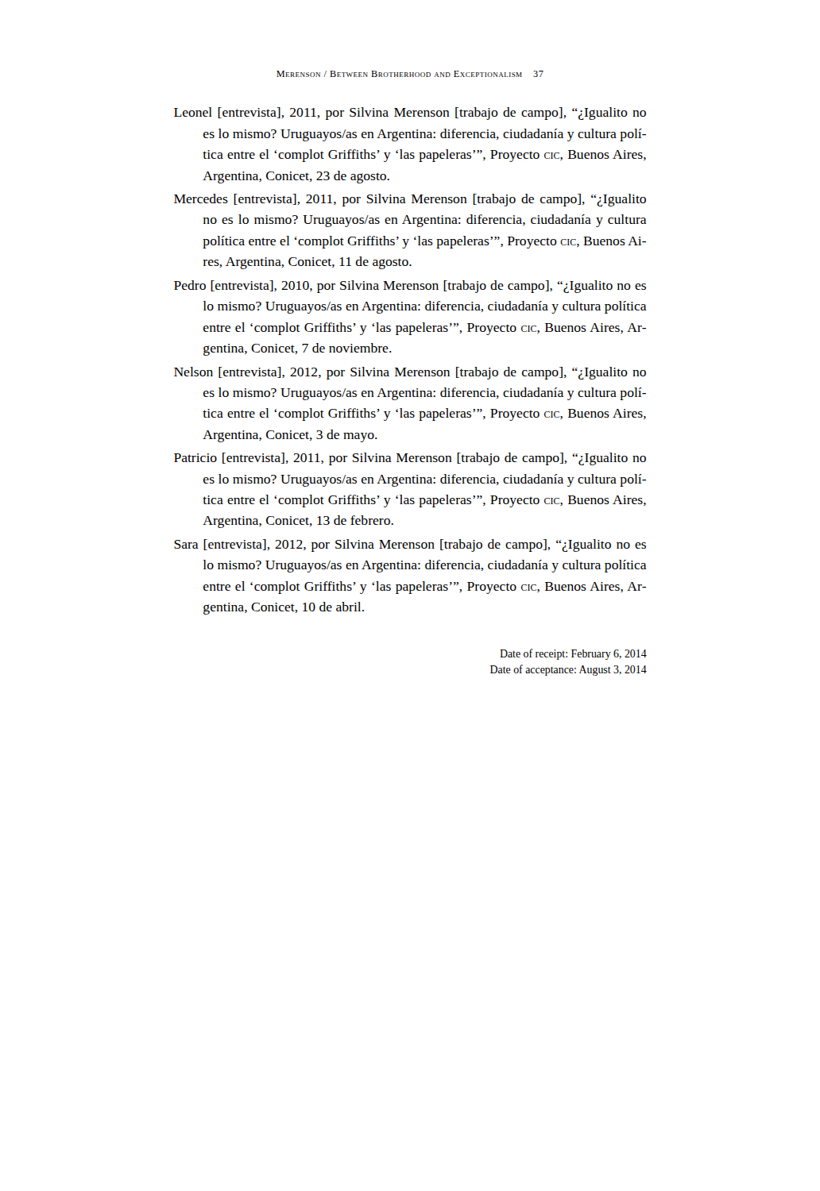Merenson / Between Brotherhood and Exceptionalism 37
Leonel [entrevista], 2011, por Silvina Merenson [trabajo de campo], “¿Igualito no es lo mismo? Uruguayos/as en Argentina: diferencia, ciudadanía y cultura política entre el ‘complot Griffiths’ y ‘las papeleras’”, Proyecto cic, Buenos Aires, Argentina, Conicet, 23 de agosto.
Mercedes [entrevista], 2011, por Silvina Merenson [trabajo de campo], “¿Igualito no es lo mismo? Uruguayos/as en Argentina: diferencia, ciudadanía y cultura política entre el ‘complot Griffiths’ y ‘las papeleras’”, Proyecto cic, Buenos Aires, Argentina, Conicet, 11 de agosto.
Pedro [entrevista], 2010, por Silvina Merenson [trabajo de campo], “¿Igualito no es lo mismo? Uruguayos/as en Argentina: diferencia, ciudadanía y cultura política entre el ‘complot Griffiths’ y ‘las papeleras’”, Proyecto cic, Buenos Aires, Argentina, Conicet, 7 de noviembre.
Nelson [entrevista], 2012, por Silvina Merenson [trabajo de campo], “¿Igualito no es lo mismo? Uruguayos/as en Argentina: diferencia, ciudadanía y cultura política entre el ‘complot Griffiths’ y ‘las papeleras’”, Proyecto cic, Buenos Aires, Argentina, Conicet, 3 de mayo.
Patricio [entrevista], 2011, por Silvina Merenson [trabajo de campo], “¿Igualito no es lo mismo? Uruguayos/as en Argentina: diferencia, ciudadanía y cultura política entre el ‘complot Griffiths’ y ‘las papeleras’”, Proyecto cic, Buenos Aires, Argentina, Conicet, 13 de febrero.
Sara [entrevista], 2012, por Silvina Merenson [trabajo de campo], “¿Igualito no es lo mismo? Uruguayos/as en Argentina: diferencia, ciudadanía y cultura política entre el ‘complot Griffiths’ y ‘las papeleras’”, Proyecto cic, Buenos Aires, Argentina, Conicet, 10 de abril.
Date of receipt: February 6, 2014
Date of acceptance: August 3, 2014